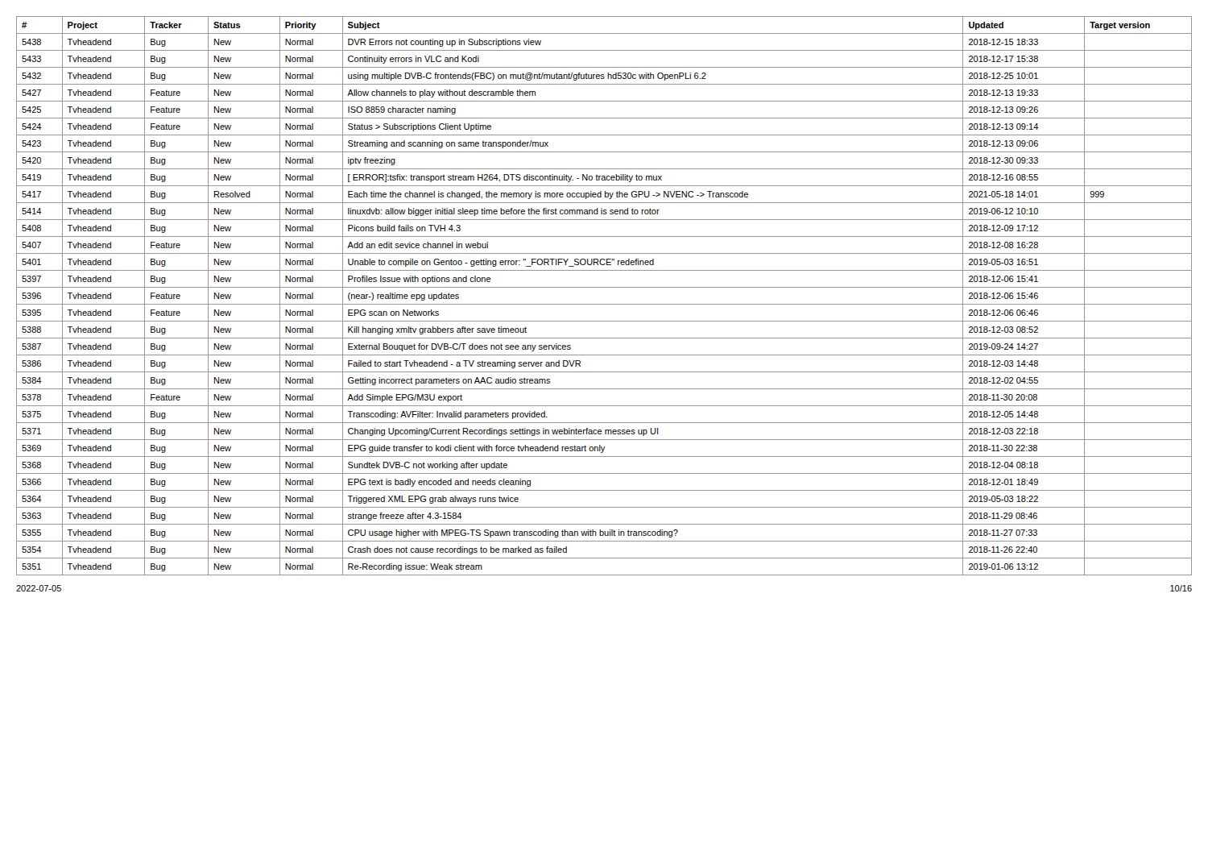| # | Project | Tracker | Status | Priority | Subject | Updated | Target version |
| --- | --- | --- | --- | --- | --- | --- | --- |
| 5438 | Tvheadend | Bug | New | Normal | DVR Errors not counting up in Subscriptions view | 2018-12-15 18:33 | |
| 5433 | Tvheadend | Bug | New | Normal | Continuity errors in VLC and Kodi | 2018-12-17 15:38 | |
| 5432 | Tvheadend | Bug | New | Normal | using multiple DVB-C frontends(FBC) on mut@nt/mutant/gfutures hd530c with OpenPLi 6.2 | 2018-12-25 10:01 | |
| 5427 | Tvheadend | Feature | New | Normal | Allow channels to play without descramble them | 2018-12-13 19:33 | |
| 5425 | Tvheadend | Feature | New | Normal | ISO 8859 character naming | 2018-12-13 09:26 | |
| 5424 | Tvheadend | Feature | New | Normal | Status > Subscriptions Client Uptime | 2018-12-13 09:14 | |
| 5423 | Tvheadend | Bug | New | Normal | Streaming and scanning on same transponder/mux | 2018-12-13 09:06 | |
| 5420 | Tvheadend | Bug | New | Normal | iptv freezing | 2018-12-30 09:33 | |
| 5419 | Tvheadend | Bug | New | Normal | [ ERROR]:tsfix: transport stream H264, DTS discontinuity. - No tracebility to mux | 2018-12-16 08:55 | |
| 5417 | Tvheadend | Bug | Resolved | Normal | Each time the channel is changed, the memory is more occupied by the GPU -> NVENC -> Transcode | 2021-05-18 14:01 | 999 |
| 5414 | Tvheadend | Bug | New | Normal | linuxdvb: allow bigger initial sleep time before the first command is send to rotor | 2019-06-12 10:10 | |
| 5408 | Tvheadend | Bug | New | Normal | Picons build fails on TVH 4.3 | 2018-12-09 17:12 | |
| 5407 | Tvheadend | Feature | New | Normal | Add an edit sevice channel in webui | 2018-12-08 16:28 | |
| 5401 | Tvheadend | Bug | New | Normal | Unable to compile on Gentoo - getting error: "_FORTIFY_SOURCE" redefined | 2019-05-03 16:51 | |
| 5397 | Tvheadend | Bug | New | Normal | Profiles Issue with options and clone | 2018-12-06 15:41 | |
| 5396 | Tvheadend | Feature | New | Normal | (near-) realtime epg updates | 2018-12-06 15:46 | |
| 5395 | Tvheadend | Feature | New | Normal | EPG scan on Networks | 2018-12-06 06:46 | |
| 5388 | Tvheadend | Bug | New | Normal | Kill hanging xmltv grabbers after save timeout | 2018-12-03 08:52 | |
| 5387 | Tvheadend | Bug | New | Normal | External Bouquet for DVB-C/T does not see any services | 2019-09-24 14:27 | |
| 5386 | Tvheadend | Bug | New | Normal | Failed to start Tvheadend - a TV streaming server and DVR | 2018-12-03 14:48 | |
| 5384 | Tvheadend | Bug | New | Normal | Getting incorrect parameters on AAC audio streams | 2018-12-02 04:55 | |
| 5378 | Tvheadend | Feature | New | Normal | Add Simple EPG/M3U export | 2018-11-30 20:08 | |
| 5375 | Tvheadend | Bug | New | Normal | Transcoding: AVFilter: Invalid parameters provided. | 2018-12-05 14:48 | |
| 5371 | Tvheadend | Bug | New | Normal | Changing Upcoming/Current Recordings settings in webinterface messes up UI | 2018-12-03 22:18 | |
| 5369 | Tvheadend | Bug | New | Normal | EPG guide transfer to kodi client with force tvheadend restart only | 2018-11-30 22:38 | |
| 5368 | Tvheadend | Bug | New | Normal | Sundtek DVB-C not working after update | 2018-12-04 08:18 | |
| 5366 | Tvheadend | Bug | New | Normal | EPG text is badly encoded and needs cleaning | 2018-12-01 18:49 | |
| 5364 | Tvheadend | Bug | New | Normal | Triggered XML EPG grab always runs twice | 2019-05-03 18:22 | |
| 5363 | Tvheadend | Bug | New | Normal | strange freeze after 4.3-1584 | 2018-11-29 08:46 | |
| 5355 | Tvheadend | Bug | New | Normal | CPU usage higher with MPEG-TS Spawn transcoding than with built in transcoding? | 2018-11-27 07:33 | |
| 5354 | Tvheadend | Bug | New | Normal | Crash does not cause recordings to be marked as failed | 2018-11-26 22:40 | |
| 5351 | Tvheadend | Bug | New | Normal | Re-Recording issue: Weak stream | 2019-01-06 13:12 | |
2022-07-05 10/16